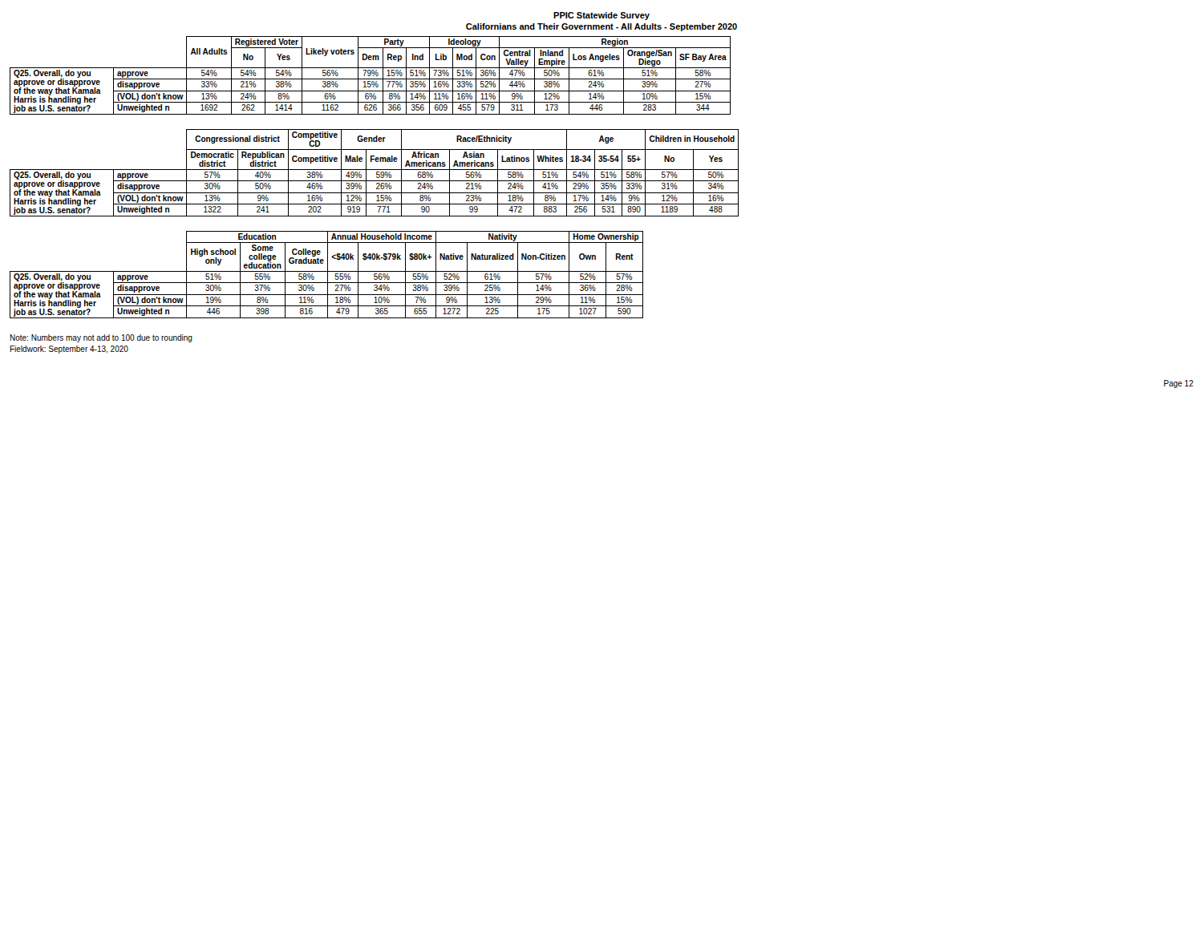PPIC Statewide Survey
Californians and Their Government - All Adults - September 2020
| | All Adults | Registered Voter | Likely voters | Party | Ideology | Region |
| --- | --- | --- | --- | --- | --- | --- |
| No | Yes | Dem | Rep | Ind | Lib | Mod | Con | Central Valley | Inland Empire | Los Angeles | Orange/San Diego | SF Bay Area |
| Q25. Overall, do you approve or disapprove of the way that Kamala Harris is handling her job as U.S. senator? | approve | 54% | 54% | 54% | 56% | 79% | 15% | 51% | 73% | 51% | 36% | 47% | 50% | 61% | 51% | 58% |
| disapprove | 33% | 21% | 38% | 38% | 15% | 77% | 35% | 16% | 33% | 52% | 44% | 38% | 24% | 39% | 27% |
| (VOL) don't know | 13% | 24% | 8% | 6% | 6% | 8% | 14% | 11% | 16% | 11% | 9% | 12% | 14% | 10% | 15% |
| Unweighted n | 1692 | 262 | 1414 | 1162 | 626 | 366 | 356 | 609 | 455 | 579 | 311 | 173 | 446 | 283 | 344 |
| | Congressional district | Competitive CD | Gender | Race/Ethnicity | Age | Children in Household |
| --- | --- | --- | --- | --- | --- | --- |
| Democratic district | Republican district | Competitive | Male | Female | African Americans | Asian Americans | Latinos | Whites | 18-34 | 35-54 | 55+ | No | Yes |
| Q25. Overall, do you approve or disapprove of the way that Kamala Harris is handling her job as U.S. senator? | approve | 57% | 40% | 38% | 49% | 59% | 68% | 56% | 58% | 51% | 54% | 51% | 58% | 57% | 50% |
| disapprove | 30% | 50% | 46% | 39% | 26% | 24% | 21% | 24% | 41% | 29% | 35% | 33% | 31% | 34% |
| (VOL) don't know | 13% | 9% | 16% | 12% | 15% | 8% | 23% | 18% | 8% | 17% | 14% | 9% | 12% | 16% |
| Unweighted n | 1322 | 241 | 202 | 919 | 771 | 90 | 99 | 472 | 883 | 256 | 531 | 890 | 1189 | 488 |
| | Education | Annual Household Income | Nativity | Home Ownership |
| --- | --- | --- | --- | --- |
| High school only | Some college education | College Graduate | <$40k | $40k-$79k | $80k+ | Native | Naturalized | Non-Citizen | Own | Rent |
| Q25. Overall, do you approve or disapprove of the way that Kamala Harris is handling her job as U.S. senator? | approve | 51% | 55% | 58% | 55% | 56% | 55% | 52% | 61% | 57% | 52% | 57% |
| disapprove | 30% | 37% | 30% | 27% | 34% | 38% | 39% | 25% | 14% | 36% | 28% |
| (VOL) don't know | 19% | 8% | 11% | 18% | 10% | 7% | 9% | 13% | 29% | 11% | 15% |
| Unweighted n | 446 | 398 | 816 | 479 | 365 | 655 | 1272 | 225 | 175 | 1027 | 590 |
Note: Numbers may not add to 100 due to rounding
Fieldwork: September 4-13, 2020
Page 12